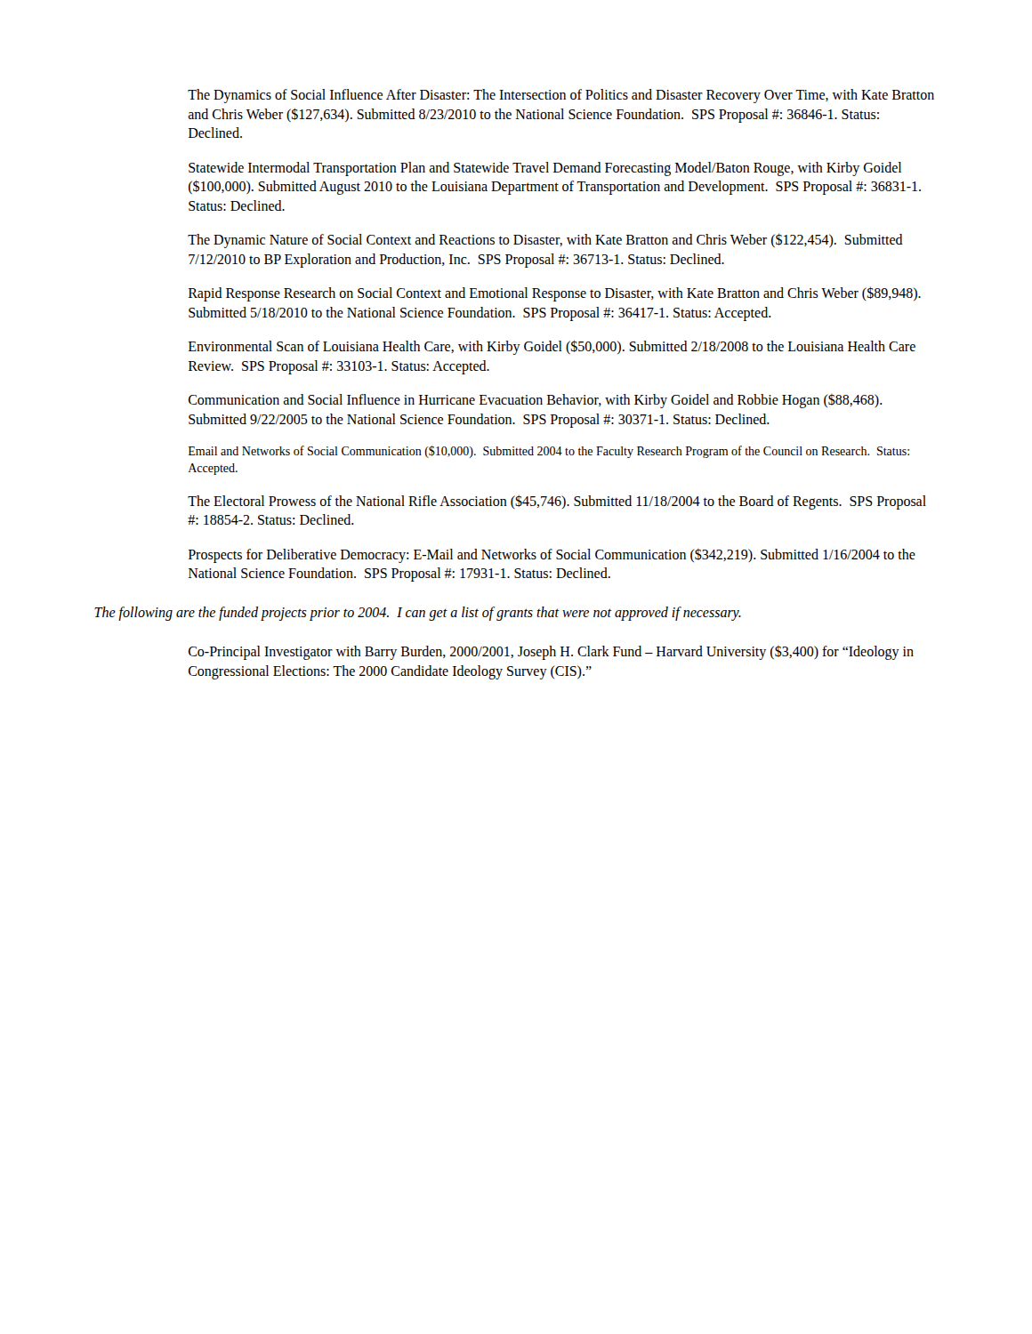The Dynamics of Social Influence After Disaster: The Intersection of Politics and Disaster Recovery Over Time, with Kate Bratton and Chris Weber ($127,634). Submitted 8/23/2010 to the National Science Foundation. SPS Proposal #: 36846-1. Status: Declined.
Statewide Intermodal Transportation Plan and Statewide Travel Demand Forecasting Model/Baton Rouge, with Kirby Goidel ($100,000). Submitted August 2010 to the Louisiana Department of Transportation and Development. SPS Proposal #: 36831-1. Status: Declined.
The Dynamic Nature of Social Context and Reactions to Disaster, with Kate Bratton and Chris Weber ($122,454). Submitted 7/12/2010 to BP Exploration and Production, Inc. SPS Proposal #: 36713-1. Status: Declined.
Rapid Response Research on Social Context and Emotional Response to Disaster, with Kate Bratton and Chris Weber ($89,948). Submitted 5/18/2010 to the National Science Foundation. SPS Proposal #: 36417-1. Status: Accepted.
Environmental Scan of Louisiana Health Care, with Kirby Goidel ($50,000). Submitted 2/18/2008 to the Louisiana Health Care Review. SPS Proposal #: 33103-1. Status: Accepted.
Communication and Social Influence in Hurricane Evacuation Behavior, with Kirby Goidel and Robbie Hogan ($88,468). Submitted 9/22/2005 to the National Science Foundation. SPS Proposal #: 30371-1. Status: Declined.
Email and Networks of Social Communication ($10,000). Submitted 2004 to the Faculty Research Program of the Council on Research. Status: Accepted.
The Electoral Prowess of the National Rifle Association ($45,746). Submitted 11/18/2004 to the Board of Regents. SPS Proposal #: 18854-2. Status: Declined.
Prospects for Deliberative Democracy: E-Mail and Networks of Social Communication ($342,219). Submitted 1/16/2004 to the National Science Foundation. SPS Proposal #: 17931-1. Status: Declined.
The following are the funded projects prior to 2004. I can get a list of grants that were not approved if necessary.
Co-Principal Investigator with Barry Burden, 2000/2001, Joseph H. Clark Fund – Harvard University ($3,400) for “Ideology in Congressional Elections: The 2000 Candidate Ideology Survey (CIS).”